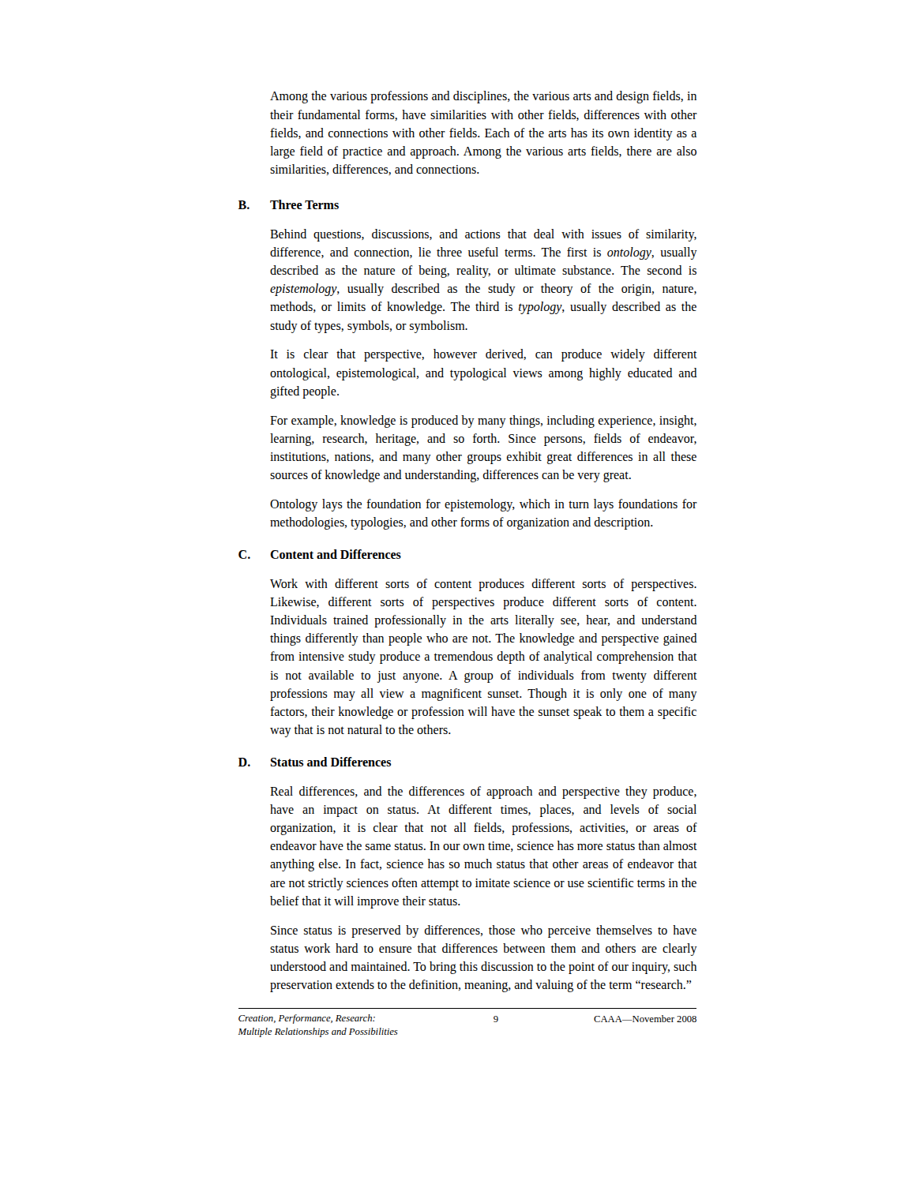Among the various professions and disciplines, the various arts and design fields, in their fundamental forms, have similarities with other fields, differences with other fields, and connections with other fields. Each of the arts has its own identity as a large field of practice and approach. Among the various arts fields, there are also similarities, differences, and connections.
B. Three Terms
Behind questions, discussions, and actions that deal with issues of similarity, difference, and connection, lie three useful terms. The first is ontology, usually described as the nature of being, reality, or ultimate substance. The second is epistemology, usually described as the study or theory of the origin, nature, methods, or limits of knowledge. The third is typology, usually described as the study of types, symbols, or symbolism.
It is clear that perspective, however derived, can produce widely different ontological, epistemological, and typological views among highly educated and gifted people.
For example, knowledge is produced by many things, including experience, insight, learning, research, heritage, and so forth. Since persons, fields of endeavor, institutions, nations, and many other groups exhibit great differences in all these sources of knowledge and understanding, differences can be very great.
Ontology lays the foundation for epistemology, which in turn lays foundations for methodologies, typologies, and other forms of organization and description.
C. Content and Differences
Work with different sorts of content produces different sorts of perspectives. Likewise, different sorts of perspectives produce different sorts of content. Individuals trained professionally in the arts literally see, hear, and understand things differently than people who are not. The knowledge and perspective gained from intensive study produce a tremendous depth of analytical comprehension that is not available to just anyone. A group of individuals from twenty different professions may all view a magnificent sunset. Though it is only one of many factors, their knowledge or profession will have the sunset speak to them a specific way that is not natural to the others.
D. Status and Differences
Real differences, and the differences of approach and perspective they produce, have an impact on status. At different times, places, and levels of social organization, it is clear that not all fields, professions, activities, or areas of endeavor have the same status. In our own time, science has more status than almost anything else. In fact, science has so much status that other areas of endeavor that are not strictly sciences often attempt to imitate science or use scientific terms in the belief that it will improve their status.
Since status is preserved by differences, those who perceive themselves to have status work hard to ensure that differences between them and others are clearly understood and maintained. To bring this discussion to the point of our inquiry, such preservation extends to the definition, meaning, and valuing of the term “research.”
Creation, Performance, Research:
Multiple Relationships and Possibilities
9
CAAA—November 2008